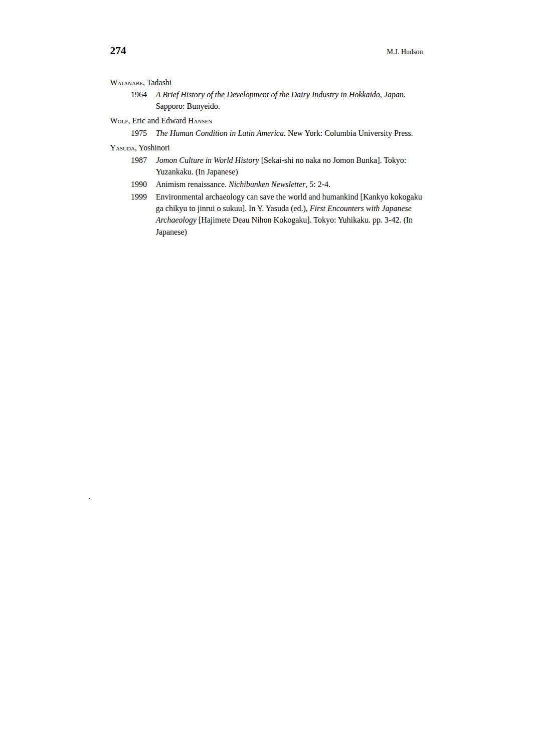274
M.J. Hudson
Watanabe, Tadashi
1964 A Brief History of the Development of the Dairy Industry in Hokkaido, Japan. Sapporo: Bunyeido.
Wolf, Eric and Edward Hansen
1975 The Human Condition in Latin America. New York: Columbia University Press.
Yasuda, Yoshinori
1987 Jomon Culture in World History [Sekai-shi no naka no Jomon Bunka]. Tokyo: Yuzankaku. (In Japanese)
1990 Animism renaissance. Nichibunken Newsletter, 5: 2-4.
1999 Environmental archaeology can save the world and humankind [Kankyo kokogaku ga chikyu to jinrui o sukuu]. In Y. Yasuda (ed.), First Encounters with Japanese Archaeology [Hajimete Deau Nihon Kokogaku]. Tokyo: Yuhikaku. pp. 3-42. (In Japanese)
·